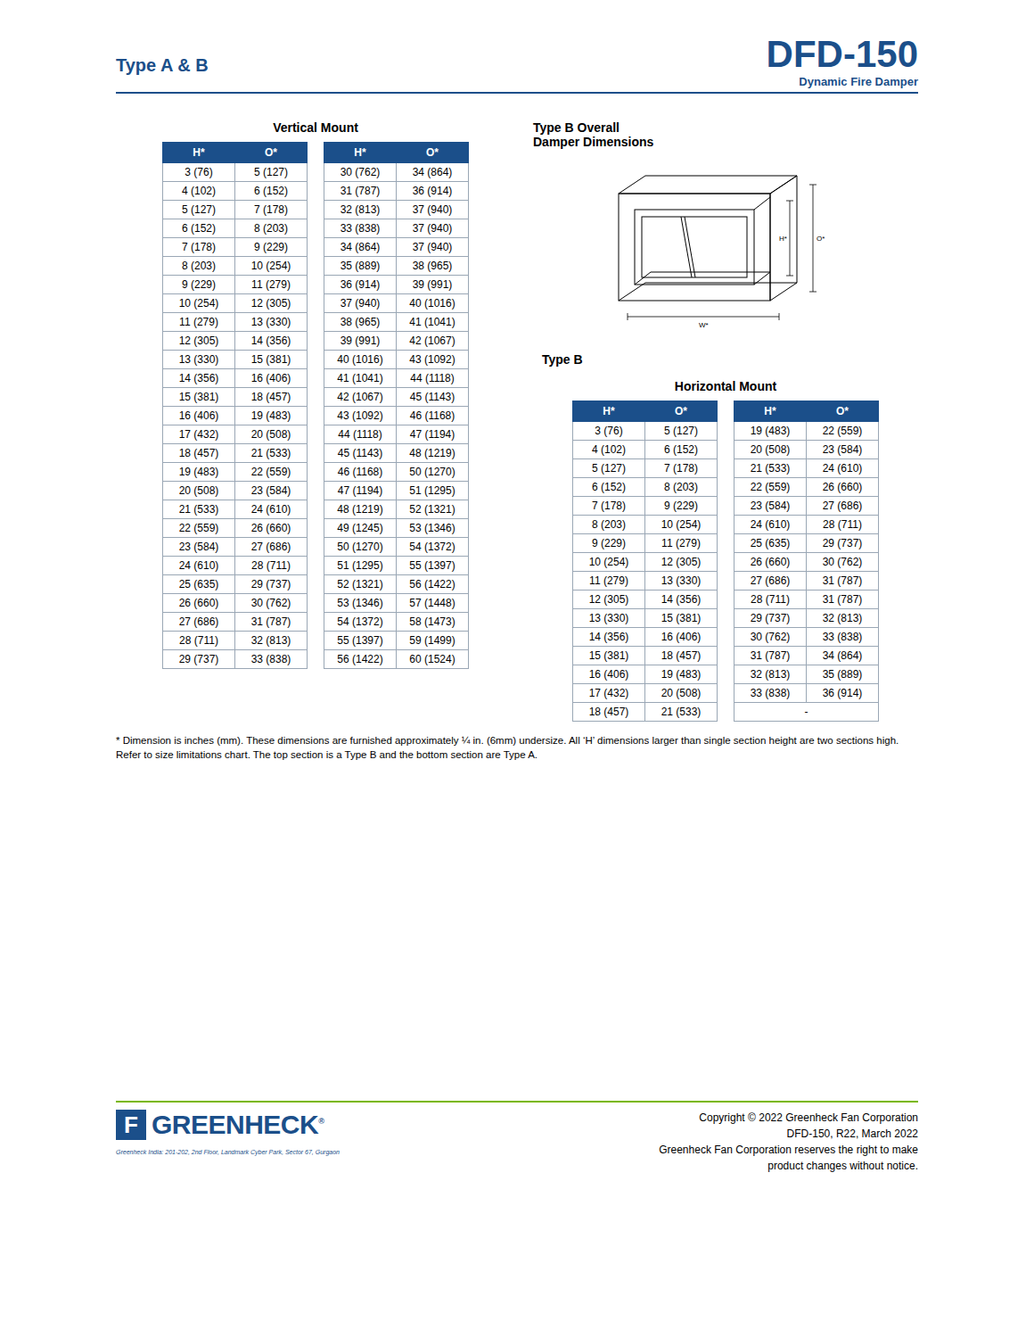Type A & B
DFD-150
Dynamic Fire Damper
Vertical Mount
| H* | O* | | H* | O* |
| --- | --- | --- | --- | --- |
| 3 (76) | 5 (127) | | 30 (762) | 34 (864) |
| 4 (102) | 6 (152) | | 31 (787) | 36 (914) |
| 5 (127) | 7 (178) | | 32 (813) | 37 (940) |
| 6 (152) | 8 (203) | | 33 (838) | 37 (940) |
| 7 (178) | 9 (229) | | 34 (864) | 37 (940) |
| 8 (203) | 10 (254) | | 35 (889) | 38 (965) |
| 9 (229) | 11 (279) | | 36 (914) | 39 (991) |
| 10 (254) | 12 (305) | | 37 (940) | 40 (1016) |
| 11 (279) | 13 (330) | | 38 (965) | 41 (1041) |
| 12 (305) | 14 (356) | | 39 (991) | 42 (1067) |
| 13 (330) | 15 (381) | | 40 (1016) | 43 (1092) |
| 14 (356) | 16 (406) | | 41 (1041) | 44 (1118) |
| 15 (381) | 18 (457) | | 42 (1067) | 45 (1143) |
| 16 (406) | 19 (483) | | 43 (1092) | 46 (1168) |
| 17 (432) | 20 (508) | | 44 (1118) | 47 (1194) |
| 18 (457) | 21 (533) | | 45 (1143) | 48 (1219) |
| 19 (483) | 22 (559) | | 46 (1168) | 50 (1270) |
| 20 (508) | 23 (584) | | 47 (1194) | 51 (1295) |
| 21 (533) | 24 (610) | | 48 (1219) | 52 (1321) |
| 22 (559) | 26 (660) | | 49 (1245) | 53 (1346) |
| 23 (584) | 27 (686) | | 50 (1270) | 54 (1372) |
| 24 (610) | 28 (711) | | 51 (1295) | 55 (1397) |
| 25 (635) | 29 (737) | | 52 (1321) | 56 (1422) |
| 26 (660) | 30 (762) | | 53 (1346) | 57 (1448) |
| 27 (686) | 31 (787) | | 54 (1372) | 58 (1473) |
| 28 (711) | 32 (813) | | 55 (1397) | 59 (1499) |
| 29 (737) | 33 (838) | | 56 (1422) | 60 (1524) |
Type B Overall
Damper Dimensions
O* H* W*
Type B
Horizontal Mount
| H* | O* | | H* | O* |
| --- | --- | --- | --- | --- |
| 3 (76) | 5 (127) | | 19 (483) | 22 (559) |
| 4 (102) | 6 (152) | | 20 (508) | 23 (584) |
| 5 (127) | 7 (178) | | 21 (533) | 24 (610) |
| 6 (152) | 8 (203) | | 22 (559) | 26 (660) |
| 7 (178) | 9 (229) | | 23 (584) | 27 (686) |
| 8 (203) | 10 (254) | | 24 (610) | 28 (711) |
| 9 (229) | 11 (279) | | 25 (635) | 29 (737) |
| 10 (254) | 12 (305) | | 26 (660) | 30 (762) |
| 11 (279) | 13 (330) | | 27 (686) | 31 (787) |
| 12 (305) | 14 (356) | | 28 (711) | 31 (787) |
| 13 (330) | 15 (381) | | 29 (737) | 32 (813) |
| 14 (356) | 16 (406) | | 30 (762) | 33 (838) |
| 15 (381) | 18 (457) | | 31 (787) | 34 (864) |
| 16 (406) | 19 (483) | | 32 (813) | 35 (889) |
| 17 (432) | 20 (508) | | 33 (838) | 36 (914) |
| 18 (457) | 21 (533) | | - |
* Dimension is inches (mm). These dimensions are furnished approximately ¼ in. (6mm) undersize. All ‘H’ dimensions larger than single section height are two sections high. Refer to size limitations chart. The top section is a Type B and the bottom section are Type A.
F
GREENHECK®
Greenheck India: 201-202, 2nd Floor, Landmark Cyber Park, Sector 67, Gurgaon
Copyright © 2022 Greenheck Fan Corporation
DFD-150, R22, March 2022
Greenheck Fan Corporation reserves the right to make
product changes without notice.